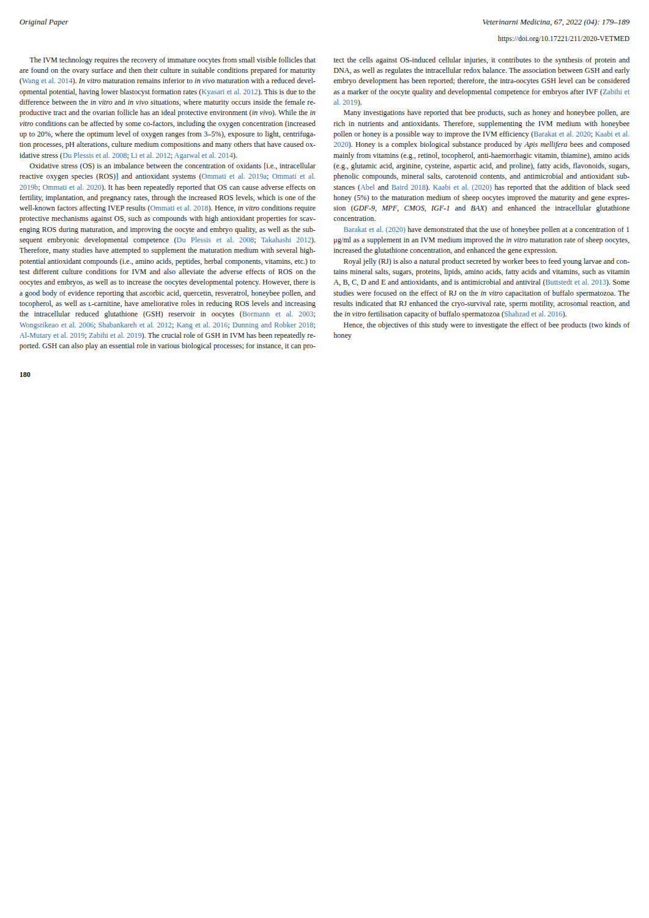Original Paper
Veterinarni Medicina, 67, 2022 (04): 179–189
https://doi.org/10.17221/211/2020-VETMED
The IVM technology requires the recovery of immature oocytes from small visible follicles that are found on the ovary surface and then their culture in suitable conditions prepared for maturity (Wang et al. 2014). In vitro maturation remains inferior to in vivo maturation with a reduced developmental potential, having lower blastocyst formation rates (Kyasari et al. 2012). This is due to the difference between the in vitro and in vivo situations, where maturity occurs inside the female reproductive tract and the ovarian follicle has an ideal protective environment (in vivo). While the in vitro conditions can be affected by some co-factors, including the oxygen concentration (increased up to 20%, where the optimum level of oxygen ranges from 3–5%), exposure to light, centrifugation processes, pH alterations, culture medium compositions and many others that have caused oxidative stress (Du Plessis et al. 2008; Li et al. 2012; Agarwal et al. 2014).
Oxidative stress (OS) is an imbalance between the concentration of oxidants [i.e., intracellular reactive oxygen species (ROS)] and antioxidant systems (Ommati et al. 2019a; Ommati et al. 2019b; Ommati et al. 2020). It has been repeatedly reported that OS can cause adverse effects on fertility, implantation, and pregnancy rates, through the increased ROS levels, which is one of the well-known factors affecting IVEP results (Ommati et al. 2018). Hence, in vitro conditions require protective mechanisms against OS, such as compounds with high antioxidant properties for scavenging ROS during maturation, and improving the oocyte and embryo quality, as well as the subsequent embryonic developmental competence (Du Plessis et al. 2008; Takahashi 2012). Therefore, many studies have attempted to supplement the maturation medium with several high-potential antioxidant compounds (i.e., amino acids, peptides, herbal components, vitamins, etc.) to test different culture conditions for IVM and also alleviate the adverse effects of ROS on the oocytes and embryos, as well as to increase the oocytes developmental potency. However, there is a good body of evidence reporting that ascorbic acid, quercetin, resveratrol, honeybee pollen, and tocopherol, as well as ʟ-carnitine, have ameliorative roles in reducing ROS levels and increasing the intracellular reduced glutathione (GSH) reservoir in oocytes (Bormann et al. 2003; Wongsrikeao et al. 2006; Shabankareh et al. 2012; Kang et al. 2016; Dunning and Robker 2018; Al-Mutary et al. 2019; Zabihi et al. 2019). The crucial role of GSH in IVM has been repeatedly reported. GSH can also play an essential role in various biological processes; for instance, it can protect the cells against OS-induced cellular injuries, it contributes to the synthesis of protein and DNA, as well as regulates the intracellular redox balance. The association between GSH and early embryo development has been reported; therefore, the intra-oocytes GSH level can be considered as a marker of the oocyte quality and developmental competence for embryos after IVF (Zabihi et al. 2019).
Many investigations have reported that bee products, such as honey and honeybee pollen, are rich in nutrients and antioxidants. Therefore, supplementing the IVM medium with honeybee pollen or honey is a possible way to improve the IVM efficiency (Barakat et al. 2020; Kaabi et al. 2020). Honey is a complex biological substance produced by Apis mellifera bees and composed mainly from vitamins (e.g., retinol, tocopherol, anti-haemorrhagic vitamin, thiamine), amino acids (e.g., glutamic acid, arginine, cysteine, aspartic acid, and proline), fatty acids, flavonoids, sugars, phenolic compounds, mineral salts, carotenoid contents, and antimicrobial and antioxidant substances (Abel and Baird 2018). Kaabi et al. (2020) has reported that the addition of black seed honey (5%) to the maturation medium of sheep oocytes improved the maturity and gene expression (GDF-9, MPF, CMOS, IGF-1 and BAX) and enhanced the intracellular glutathione concentration.
Barakat et al. (2020) have demonstrated that the use of honeybee pollen at a concentration of 1 μg/ml as a supplement in an IVM medium improved the in vitro maturation rate of sheep oocytes, increased the glutathione concentration, and enhanced the gene expression.
Royal jelly (RJ) is also a natural product secreted by worker bees to feed young larvae and contains mineral salts, sugars, proteins, lipids, amino acids, fatty acids and vitamins, such as vitamin A, B, C, D and E and antioxidants, and is antimicrobial and antiviral (Buttstedt et al. 2013). Some studies were focused on the effect of RJ on the in vitro capacitation of buffalo spermatozoa. The results indicated that RJ enhanced the cryo-survival rate, sperm motility, acrosomal reaction, and the in vitro fertilisation capacity of buffalo spermatozoa (Shahzad et al. 2016).
Hence, the objectives of this study were to investigate the effect of bee products (two kinds of honey
180